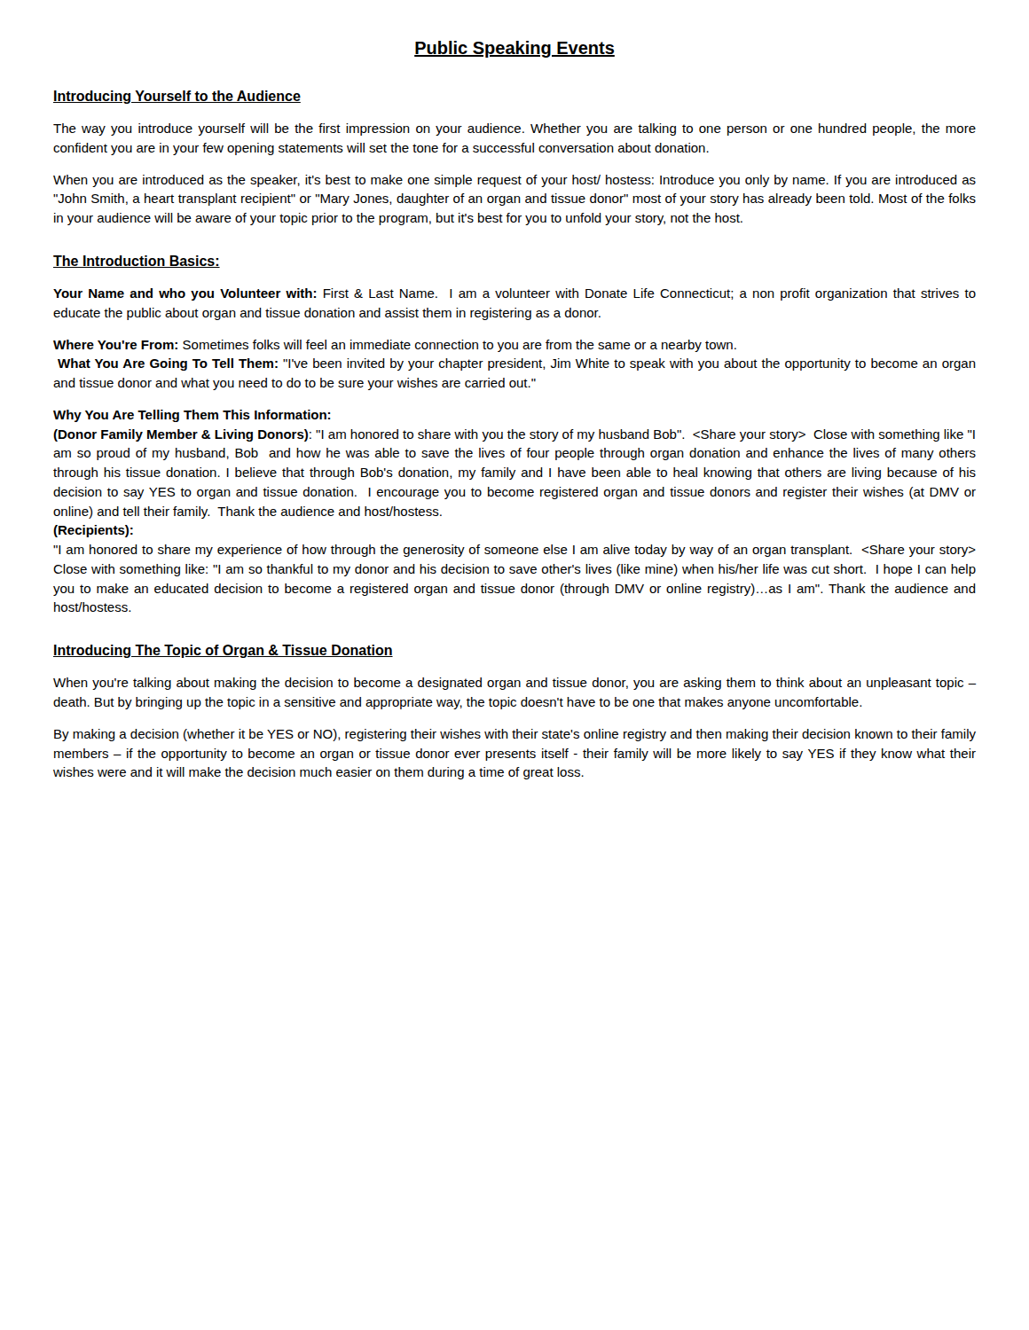Public Speaking Events
Introducing Yourself to the Audience
The way you introduce yourself will be the first impression on your audience. Whether you are talking to one person or one hundred people, the more confident you are in your few opening statements will set the tone for a successful conversation about donation.
When you are introduced as the speaker, it's best to make one simple request of your host/ hostess: Introduce you only by name. If you are introduced as "John Smith, a heart transplant recipient" or "Mary Jones, daughter of an organ and tissue donor" most of your story has already been told. Most of the folks in your audience will be aware of your topic prior to the program, but it's best for you to unfold your story, not the host.
The Introduction Basics:
Your Name and who you Volunteer with: First & Last Name. I am a volunteer with Donate Life Connecticut; a non profit organization that strives to educate the public about organ and tissue donation and assist them in registering as a donor.
Where You're From: Sometimes folks will feel an immediate connection to you are from the same or a nearby town.
What You Are Going To Tell Them: "I've been invited by your chapter president, Jim White to speak with you about the opportunity to become an organ and tissue donor and what you need to do to be sure your wishes are carried out."
Why You Are Telling Them This Information:
(Donor Family Member & Living Donors): "I am honored to share with you the story of my husband Bob". <Share your story> Close with something like "I am so proud of my husband, Bob and how he was able to save the lives of four people through organ donation and enhance the lives of many others through his tissue donation. I believe that through Bob's donation, my family and I have been able to heal knowing that others are living because of his decision to say YES to organ and tissue donation. I encourage you to become registered organ and tissue donors and register their wishes (at DMV or online) and tell their family. Thank the audience and host/hostess.
(Recipients):
"I am honored to share my experience of how through the generosity of someone else I am alive today by way of an organ transplant. <Share your story> Close with something like: "I am so thankful to my donor and his decision to save other's lives (like mine) when his/her life was cut short. I hope I can help you to make an educated decision to become a registered organ and tissue donor (through DMV or online registry)…as I am". Thank the audience and host/hostess.
Introducing The Topic of Organ & Tissue Donation
When you're talking about making the decision to become a designated organ and tissue donor, you are asking them to think about an unpleasant topic – death. But by bringing up the topic in a sensitive and appropriate way, the topic doesn't have to be one that makes anyone uncomfortable.
By making a decision (whether it be YES or NO), registering their wishes with their state's online registry and then making their decision known to their family members – if the opportunity to become an organ or tissue donor ever presents itself - their family will be more likely to say YES if they know what their wishes were and it will make the decision much easier on them during a time of great loss.